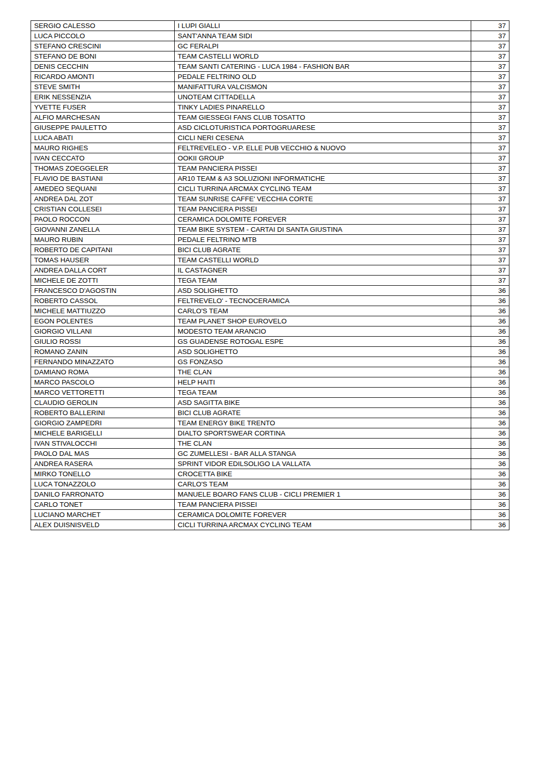| SERGIO CALESSO | I LUPI GIALLI | 37 |
| LUCA PICCOLO | SANT'ANNA TEAM SIDI | 37 |
| STEFANO CRESCINI | GC FERALPI | 37 |
| STEFANO DE BONI | TEAM CASTELLI WORLD | 37 |
| DENIS CECCHIN | TEAM SANTI CATERING - LUCA 1984 - FASHION BAR | 37 |
| RICARDO AMONTI | PEDALE FELTRINO OLD | 37 |
| STEVE SMITH | MANIFATTURA VALCISMON | 37 |
| ERIK NESSENZIA | UNOTEAM CITTADELLA | 37 |
| YVETTE FUSER | TINKY LADIES PINARELLO | 37 |
| ALFIO MARCHESAN | TEAM GIESSEGI FANS CLUB TOSATTO | 37 |
| GIUSEPPE PAULETTO | ASD CICLOTURISTICA PORTOGRUARESE | 37 |
| LUCA ABATI | CICLI NERI CESENA | 37 |
| MAURO RIGHES | FELTREVELEO - V.P. ELLE PUB VECCHIO & NUOVO | 37 |
| IVAN CECCATO | OOKII GROUP | 37 |
| THOMAS ZOEGGELER | TEAM PANCIERA PISSEI | 37 |
| FLAVIO DE BASTIANI | AR10 TEAM & A3 SOLUZIONI INFORMATICHE | 37 |
| AMEDEO SEQUANI | CICLI TURRINA ARCMAX CYCLING TEAM | 37 |
| ANDREA DAL ZOT | TEAM SUNRISE CAFFE' VECCHIA CORTE | 37 |
| CRISTIAN COLLESEI | TEAM PANCIERA PISSEI | 37 |
| PAOLO ROCCON | CERAMICA DOLOMITE FOREVER | 37 |
| GIOVANNI ZANELLA | TEAM BIKE SYSTEM - CARTAI DI SANTA GIUSTINA | 37 |
| MAURO RUBIN | PEDALE FELTRINO MTB | 37 |
| ROBERTO DE CAPITANI | BICI CLUB AGRATE | 37 |
| TOMAS HAUSER | TEAM CASTELLI WORLD | 37 |
| ANDREA DALLA CORT | IL CASTAGNER | 37 |
| MICHELE DE ZOTTI | TEGA TEAM | 37 |
| FRANCESCO D'AGOSTIN | ASD SOLIGHETTO | 36 |
| ROBERTO CASSOL | FELTREVELO' - TECNOCERAMICA | 36 |
| MICHELE MATTIUZZO | CARLO'S TEAM | 36 |
| EGON POLENTES | TEAM PLANET SHOP EUROVELO | 36 |
| GIORGIO VILLANI | MODESTO TEAM ARANCIO | 36 |
| GIULIO ROSSI | GS GUADENSE ROTOGAL ESPE | 36 |
| ROMANO ZANIN | ASD SOLIGHETTO | 36 |
| FERNANDO MINAZZATO | GS FONZASO | 36 |
| DAMIANO ROMA | THE CLAN | 36 |
| MARCO PASCOLO | HELP HAITI | 36 |
| MARCO VETTORETTI | TEGA TEAM | 36 |
| CLAUDIO GEROLIN | ASD SAGITTA BIKE | 36 |
| ROBERTO BALLERINI | BICI CLUB AGRATE | 36 |
| GIORGIO ZAMPEDRI | TEAM ENERGY BIKE TRENTO | 36 |
| MICHELE BARIGELLI | DIALTO SPORTSWEAR CORTINA | 36 |
| IVAN STIVALOCCHI | THE CLAN | 36 |
| PAOLO DAL MAS | GC ZUMELLESI - BAR ALLA STANGA | 36 |
| ANDREA RASERA | SPRINT VIDOR EDILSOLIGO LA VALLATA | 36 |
| MIRKO TONELLO | CROCETTA BIKE | 36 |
| LUCA TONAZZOLO | CARLO'S TEAM | 36 |
| DANILO FARRONATO | MANUELE BOARO FANS CLUB - CICLI PREMIER 1 | 36 |
| CARLO TONET | TEAM PANCIERA PISSEI | 36 |
| LUCIANO MARCHET | CERAMICA DOLOMITE FOREVER | 36 |
| ALEX DUISNISVELD | CICLI TURRINA ARCMAX CYCLING TEAM | 36 |